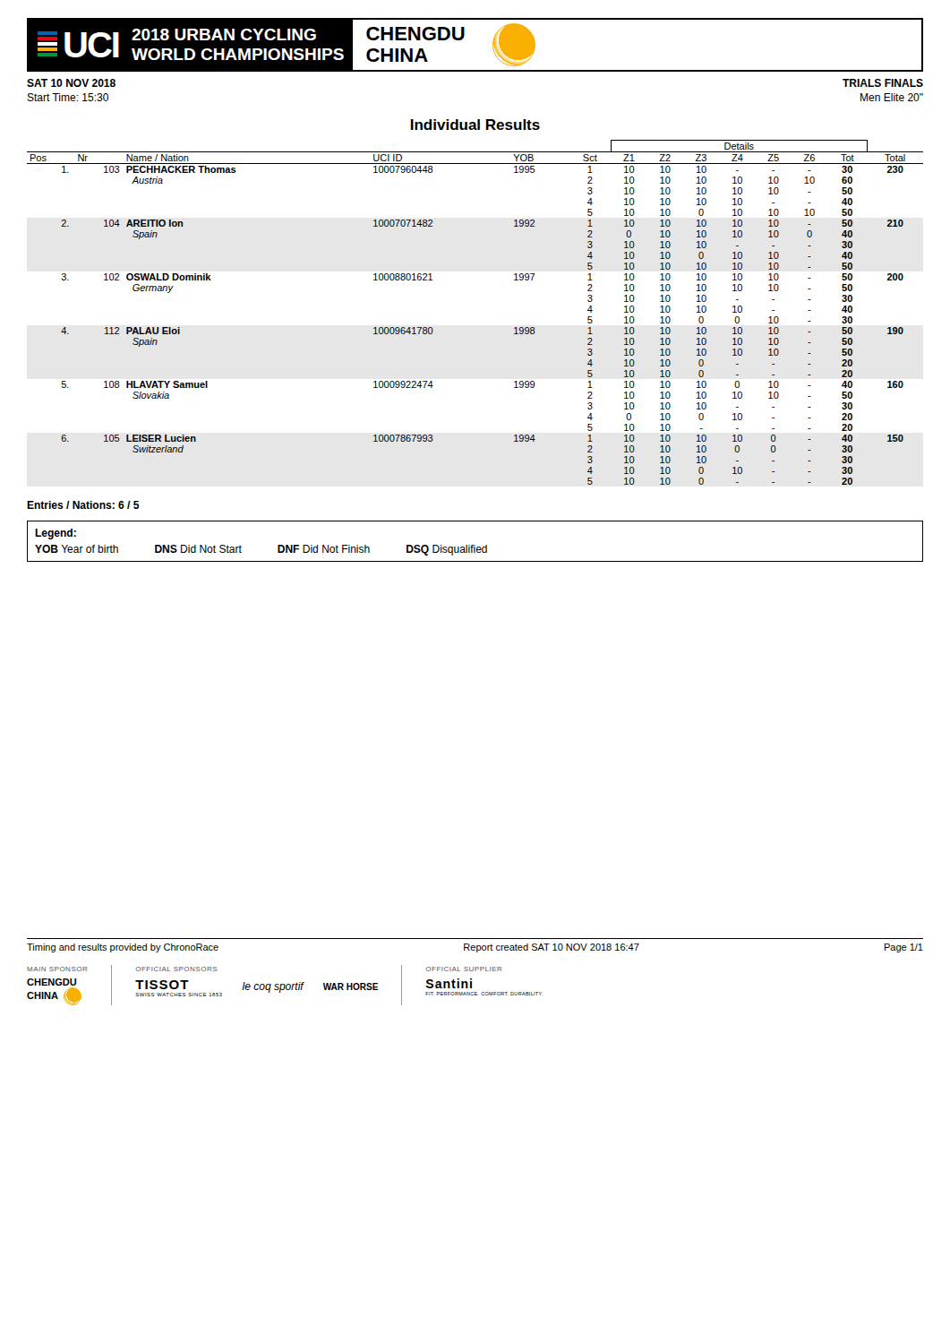UCI
2018 Urban Cycling
World Championships
CHENGDU
CHINA
SAT 10 NOV 2018
TRIALS FINALS
Start Time: 15:30
Men Elite 20"
Individual Results
| | Details | |
| --- | --- | --- |
| Pos | Nr | Name / Nation | UCI ID | YOB | Sct | Z1 | Z2 | Z3 | Z4 | Z5 | Z6 | Tot | Total |
| 1. | 103 | PECHHACKER Thomas | 10007960448 | 1995 | 1 | 10 | 10 | 10 | - | - | - | 30 | 230 |
| | | Austria | | | 2 | 10 | 10 | 10 | 10 | 10 | 10 | 60 | |
| | | | | | 3 | 10 | 10 | 10 | 10 | 10 | - | 50 | |
| | | | | | 4 | 10 | 10 | 10 | 10 | - | - | 40 | |
| | | | | | 5 | 10 | 10 | 0 | 10 | 10 | 10 | 50 | |
| 2. | 104 | AREITIO Ion | 10007071482 | 1992 | 1 | 10 | 10 | 10 | 10 | 10 | - | 50 | 210 |
| | | Spain | | | 2 | 0 | 10 | 10 | 10 | 10 | 0 | 40 | |
| | | | | | 3 | 10 | 10 | 10 | - | - | - | 30 | |
| | | | | | 4 | 10 | 10 | 0 | 10 | 10 | - | 40 | |
| | | | | | 5 | 10 | 10 | 10 | 10 | 10 | - | 50 | |
| 3. | 102 | OSWALD Dominik | 10008801621 | 1997 | 1 | 10 | 10 | 10 | 10 | 10 | - | 50 | 200 |
| | | Germany | | | 2 | 10 | 10 | 10 | 10 | 10 | - | 50 | |
| | | | | | 3 | 10 | 10 | 10 | - | - | - | 30 | |
| | | | | | 4 | 10 | 10 | 10 | 10 | - | - | 40 | |
| | | | | | 5 | 10 | 10 | 0 | 0 | 10 | - | 30 | |
| 4. | 112 | PALAU Eloi | 10009641780 | 1998 | 1 | 10 | 10 | 10 | 10 | 10 | - | 50 | 190 |
| | | Spain | | | 2 | 10 | 10 | 10 | 10 | 10 | - | 50 | |
| | | | | | 3 | 10 | 10 | 10 | 10 | 10 | - | 50 | |
| | | | | | 4 | 10 | 10 | 0 | - | - | - | 20 | |
| | | | | | 5 | 10 | 10 | 0 | - | - | - | 20 | |
| 5. | 108 | HLAVATY Samuel | 10009922474 | 1999 | 1 | 10 | 10 | 10 | 0 | 10 | - | 40 | 160 |
| | | Slovakia | | | 2 | 10 | 10 | 10 | 10 | 10 | - | 50 | |
| | | | | | 3 | 10 | 10 | 10 | - | - | - | 30 | |
| | | | | | 4 | 0 | 10 | 0 | 10 | - | - | 20 | |
| | | | | | 5 | 10 | 10 | - | - | - | - | 20 | |
| 6. | 105 | LEISER Lucien | 10007867993 | 1994 | 1 | 10 | 10 | 10 | 10 | 0 | - | 40 | 150 |
| | | Switzerland | | | 2 | 10 | 10 | 10 | 0 | 0 | - | 30 | |
| | | | | | 3 | 10 | 10 | 10 | - | - | - | 30 | |
| | | | | | 4 | 10 | 10 | 0 | 10 | - | - | 30 | |
| | | | | | 5 | 10 | 10 | 0 | - | - | - | 20 | |
Entries / Nations: 6 / 5
Legend:
YOB Year of birth
DNS Did Not Start
DNF Did Not Finish
DSQ Disqualified
Timing and results provided by ChronoRace
Report created SAT 10 NOV 2018 16:47
Page 1/1
Main Sponsor
CHENGDU
CHINA
Official Sponsors
TISSOT
SWISS WATCHES SINCE 1853
le coq sportif
WAR HORSE
Official Supplier
Santini
FIT. PERFORMANCE. COMFORT. DURABILITY.